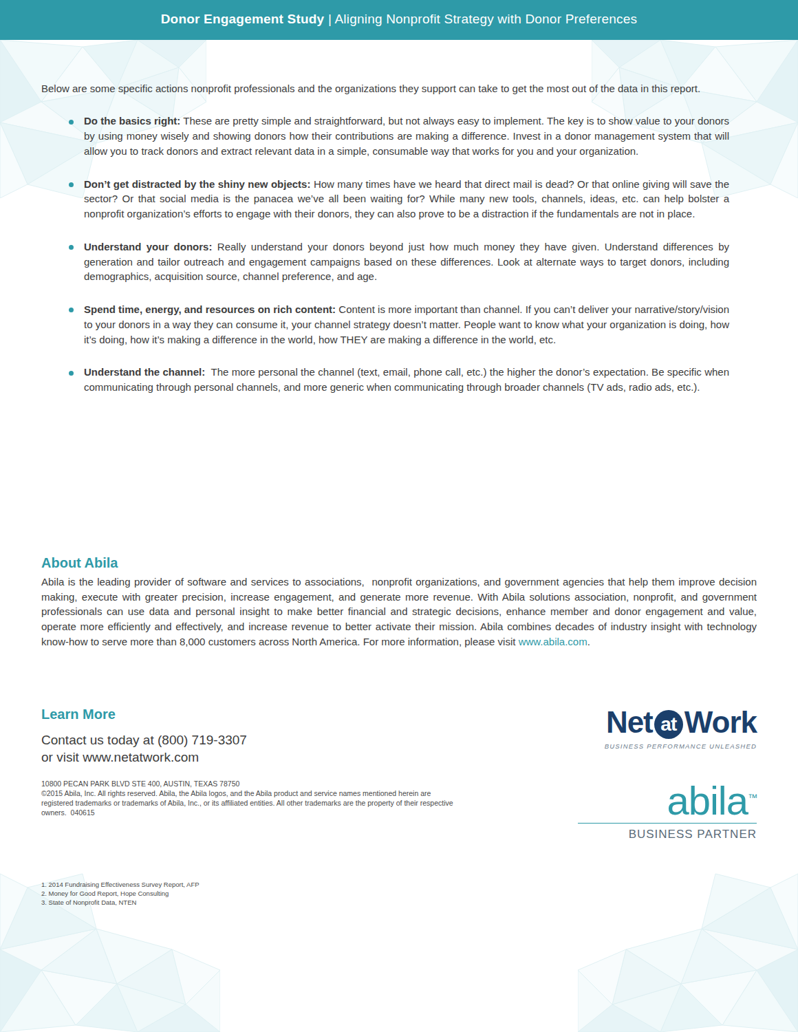Donor Engagement Study | Aligning Nonprofit Strategy with Donor Preferences
Below are some specific actions nonprofit professionals and the organizations they support can take to get the most out of the data in this report.
Do the basics right: These are pretty simple and straightforward, but not always easy to implement. The key is to show value to your donors by using money wisely and showing donors how their contributions are making a difference. Invest in a donor management system that will allow you to track donors and extract relevant data in a simple, consumable way that works for you and your organization.
Don’t get distracted by the shiny new objects: How many times have we heard that direct mail is dead? Or that online giving will save the sector? Or that social media is the panacea we’ve all been waiting for? While many new tools, channels, ideas, etc. can help bolster a nonprofit organization’s efforts to engage with their donors, they can also prove to be a distraction if the fundamentals are not in place.
Understand your donors: Really understand your donors beyond just how much money they have given. Understand differences by generation and tailor outreach and engagement campaigns based on these differences. Look at alternate ways to target donors, including demographics, acquisition source, channel preference, and age.
Spend time, energy, and resources on rich content: Content is more important than channel. If you can’t deliver your narrative/story/vision to your donors in a way they can consume it, your channel strategy doesn’t matter. People want to know what your organization is doing, how it’s doing, how it’s making a difference in the world, how THEY are making a difference in the world, etc.
Understand the channel: The more personal the channel (text, email, phone call, etc.) the higher the donor’s expectation. Be specific when communicating through personal channels, and more generic when communicating through broader channels (TV ads, radio ads, etc.).
About Abila
Abila is the leading provider of software and services to associations, nonprofit organizations, and government agencies that help them improve decision making, execute with greater precision, increase engagement, and generate more revenue. With Abila solutions association, nonprofit, and government professionals can use data and personal insight to make better financial and strategic decisions, enhance member and donor engagement and value, operate more efficiently and effectively, and increase revenue to better activate their mission. Abila combines decades of industry insight with technology know-how to serve more than 8,000 customers across North America. For more information, please visit www.abila.com.
Learn More
Contact us today at (800) 719-3307
or visit www.netatwork.com
10800 PECAN PARK BLVD STE 400, AUSTIN, TEXAS 78750
©2015 Abila, Inc. All rights reserved. Abila, the Abila logos, and the Abila product and service names mentioned herein are
registered trademarks or trademarks of Abila, Inc., or its affiliated entities. All other trademarks are the property of their respective
owners. 040615
1. 2014 Fundraising Effectiveness Survey Report, AFP
2. Money for Good Report, Hope Consulting
3. State of Nonprofit Data, NTEN
Netat Work
BUSINESS PERFORMANCE UNLEASHED
abila™
BUSINESS PARTNER